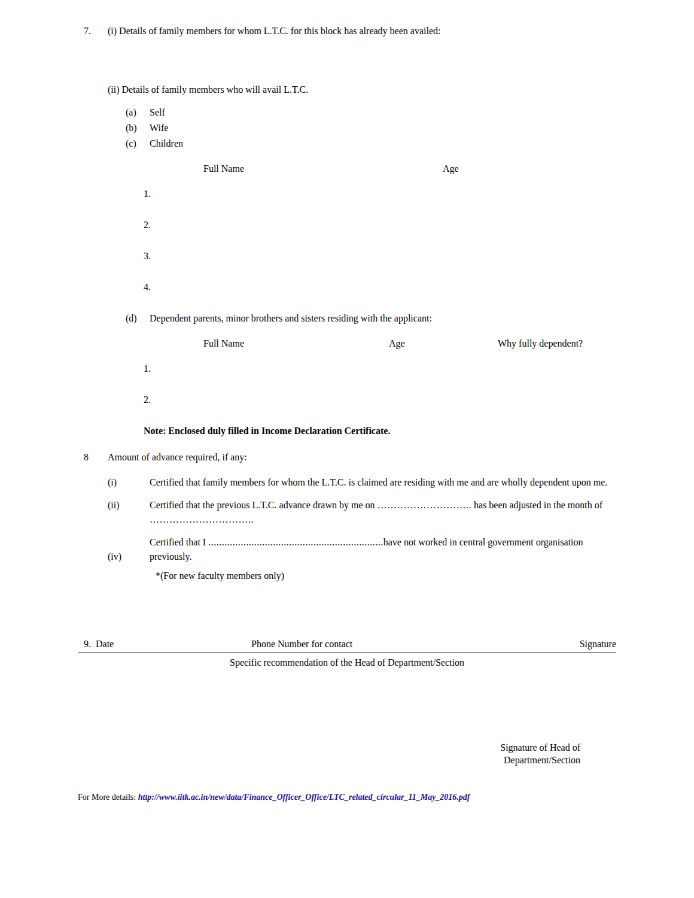7.
(i) Details of family members for whom L.T.C. for this block has already been availed:
(ii) Details of family members who will avail L.T.C.
(a)
Self
(b)
Wife
(c)
Children
Full Name
Age
1.
2.
3.
4.
(d)
Dependent parents, minor brothers and sisters residing with the applicant:
Full Name
Age
Why fully dependent?
1.
2.
Note: Enclosed duly filled in Income Declaration Certificate.
8
Amount of advance required, if any:
(i)
Certified that family members for whom the L.T.C. is claimed are residing with me and are wholly dependent upon me.
(ii)
Certified that the previous L.T.C. advance drawn by me on ……………………….. has been adjusted in the month of …………………………..
(iv)
Certified that I ................................................................. have not worked in central government organisation previously.
*(For new faculty members only)
9. Date
Phone Number for contact
Signature
Specific recommendation of the Head of Department/Section
Signature of Head of
Department/Section
For More details: http://www.iitk.ac.in/new/data/Finance_Officer_Office/LTC_related_circular_11_May_2016.pdf